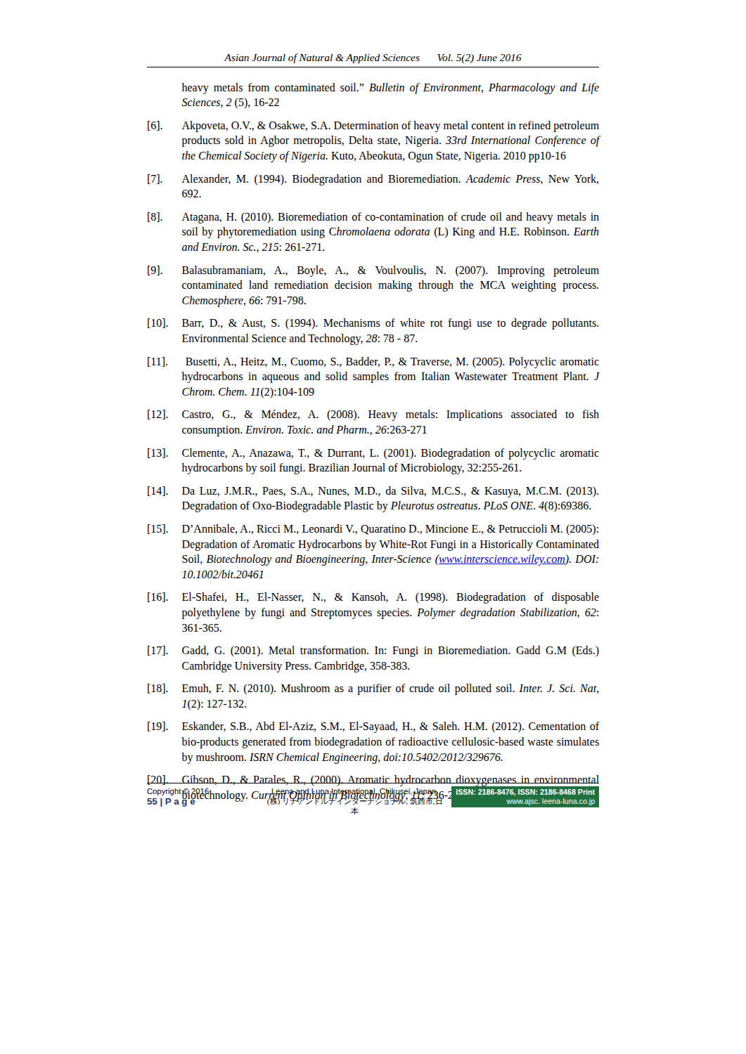Asian Journal of Natural & Applied Sciences Vol. 5(2) June 2016
heavy metals from contaminated soil.” Bulletin of Environment, Pharmacology and Life Sciences, 2 (5), 16-22
[6]. Akpoveta, O.V., & Osakwe, S.A. Determination of heavy metal content in refined petroleum products sold in Agbor metropolis, Delta state, Nigeria. 33rd International Conference of the Chemical Society of Nigeria. Kuto, Abeokuta, Ogun State, Nigeria. 2010 pp10-16
[7]. Alexander, M. (1994). Biodegradation and Bioremediation. Academic Press, New York, 692.
[8]. Atagana, H. (2010). Bioremediation of co-contamination of crude oil and heavy metals in soil by phytoremediation using Chromolaena odorata (L) King and H.E. Robinson. Earth and Environ. Sc., 215: 261-271.
[9]. Balasubramaniam, A., Boyle, A., & Voulvoulis, N. (2007). Improving petroleum contaminated land remediation decision making through the MCA weighting process. Chemosphere, 66: 791-798.
[10]. Barr, D., & Aust, S. (1994). Mechanisms of white rot fungi use to degrade pollutants. Environmental Science and Technology, 28: 78 - 87.
[11]. Busetti, A., Heitz, M., Cuomo, S., Badder, P., & Traverse, M. (2005). Polycyclic aromatic hydrocarbons in aqueous and solid samples from Italian Wastewater Treatment Plant. J Chrom. Chem. 11(2):104-109
[12]. Castro, G., & Méndez, A. (2008). Heavy metals: Implications associated to fish consumption. Environ. Toxic. and Pharm., 26:263-271
[13]. Clemente, A., Anazawa, T., & Durrant, L. (2001). Biodegradation of polycyclic aromatic hydrocarbons by soil fungi. Brazilian Journal of Microbiology, 32:255-261.
[14]. Da Luz, J.M.R., Paes, S.A., Nunes, M.D., da Silva, M.C.S., & Kasuya, M.C.M. (2013). Degradation of Oxo-Biodegradable Plastic by Pleurotus ostreatus. PLoS ONE. 4(8):69386.
[15]. D’Annibale, A., Ricci M., Leonardi V., Quaratino D., Mincione E., & Petruccioli M. (2005): Degradation of Aromatic Hydrocarbons by White-Rot Fungi in a Historically Contaminated Soil, Biotechnology and Bioengineering, Inter-Science (www.interscience.wiley.com). DOI: 10.1002/bit.20461
[16]. El-Shafei, H., El-Nasser, N., & Kansoh, A. (1998). Biodegradation of disposable polyethylene by fungi and Streptomyces species. Polymer degradation Stabilization, 62: 361-365.
[17]. Gadd, G. (2001). Metal transformation. In: Fungi in Bioremediation. Gadd G.M (Eds.) Cambridge University Press. Cambridge, 358-383.
[18]. Emuh, F. N. (2010). Mushroom as a purifier of crude oil polluted soil. Inter. J. Sci. Nat, 1(2): 127-132.
[19]. Eskander, S.B., Abd El-Aziz, S.M., El-Sayaad, H., & Saleh. H.M. (2012). Cementation of bio-products generated from biodegradation of radioactive cellulosic-based waste simulates by mushroom. ISRN Chemical Engineering, doi:10.5402/2012/329676.
[20]. Gibson, D., & Parales, R., (2000). Aromatic hydrocarbon dioxygenases in environmental biotechnology. Current Opinion in Biotechnology, 11: 236-243
| Copyright © 2016 55 / P a g e | Leena and Luna International, Chikusei, Japan. (株) リナアンドルナインターナショナル, 筑西市,日本 | ISSN: 2186-8476, ISSN: 2186-8468 Print www.ajsc. leena-luna.co.jp |